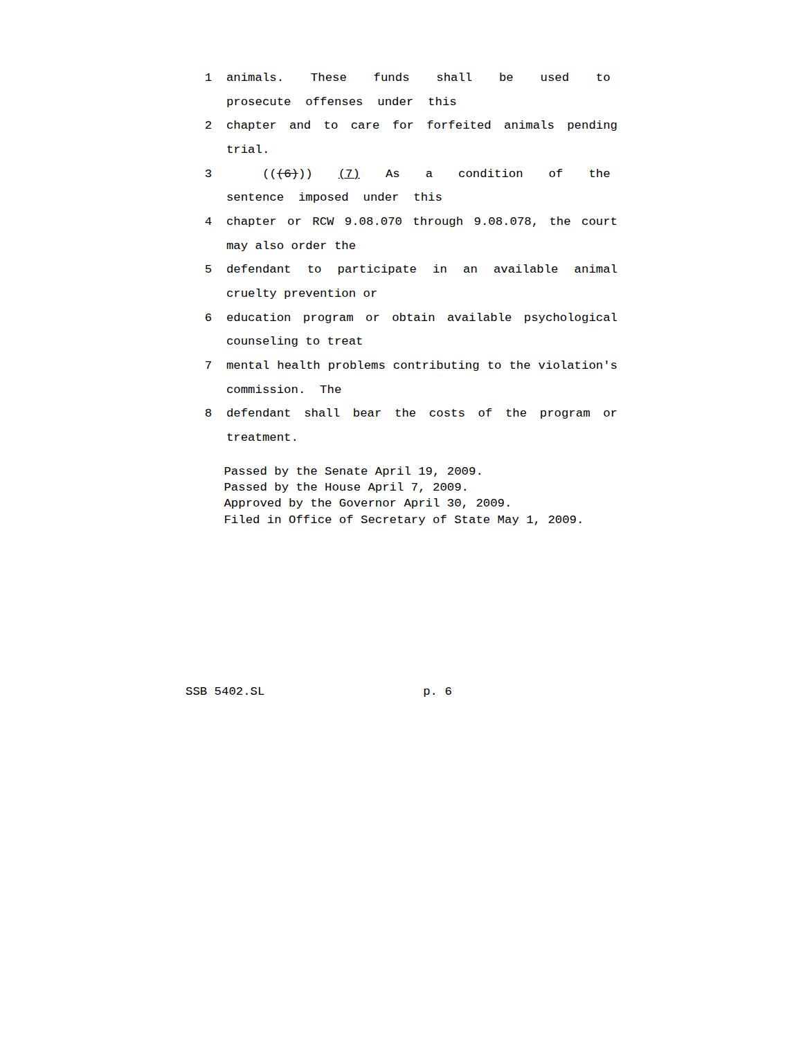1 animals. These funds shall be used to prosecute offenses under this
2 chapter and to care for forfeited animals pending trial.
3(((6))) (7) As a condition of the sentence imposed under this
4 chapter or RCW 9.08.070 through 9.08.078, the court may also order the
5 defendant to participate in an available animal cruelty prevention or
6 education program or obtain available psychological counseling to treat
7 mental health problems contributing to the violation's commission. The
8 defendant shall bear the costs of the program or treatment.
Passed by the Senate April 19, 2009. Passed by the House April 7, 2009. Approved by the Governor April 30, 2009. Filed in Office of Secretary of State May 1, 2009.
SSB 5402.SL
p. 6